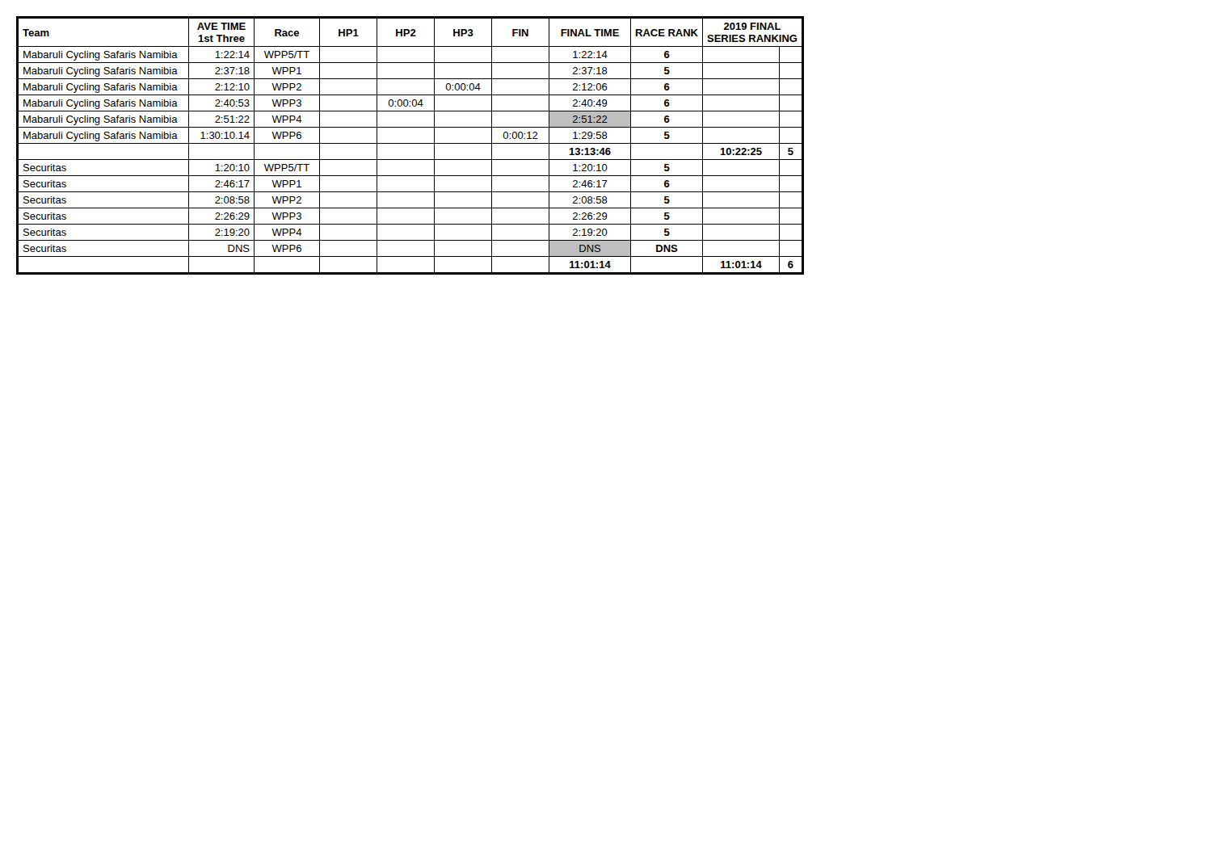| Team | AVE TIME 1st Three | Race | HP1 | HP2 | HP3 | FIN | FINAL TIME | RACE RANK | 2019 FINAL SERIES RANKING |
| --- | --- | --- | --- | --- | --- | --- | --- | --- | --- |
| Mabaruli Cycling Safaris Namibia | 1:22:14 | WPP5/TT | | | | | 1:22:14 | 6 | | |
| Mabaruli Cycling Safaris Namibia | 2:37:18 | WPP1 | | | | | 2:37:18 | 5 | | |
| Mabaruli Cycling Safaris Namibia | 2:12:10 | WPP2 | | | 0:00:04 | | 2:12:06 | 6 | | |
| Mabaruli Cycling Safaris Namibia | 2:40:53 | WPP3 | | 0:00:04 | | | 2:40:49 | 6 | | |
| Mabaruli Cycling Safaris Namibia | 2:51:22 | WPP4 | | | | | 2:51:22 | 6 | | |
| Mabaruli Cycling Safaris Namibia | 1:30:10.14 | WPP6 | | | | 0:00:12 | 1:29:58 | 5 | | |
| | | | | | | | 13:13:46 | | 10:22:25 | 5 |
| Securitas | 1:20:10 | WPP5/TT | | | | | 1:20:10 | 5 | | |
| Securitas | 2:46:17 | WPP1 | | | | | 2:46:17 | 6 | | |
| Securitas | 2:08:58 | WPP2 | | | | | 2:08:58 | 5 | | |
| Securitas | 2:26:29 | WPP3 | | | | | 2:26:29 | 5 | | |
| Securitas | 2:19:20 | WPP4 | | | | | 2:19:20 | 5 | | |
| Securitas | DNS | WPP6 | | | | | DNS | DNS | | |
| | | | | | | | 11:01:14 | | 11:01:14 | 6 |